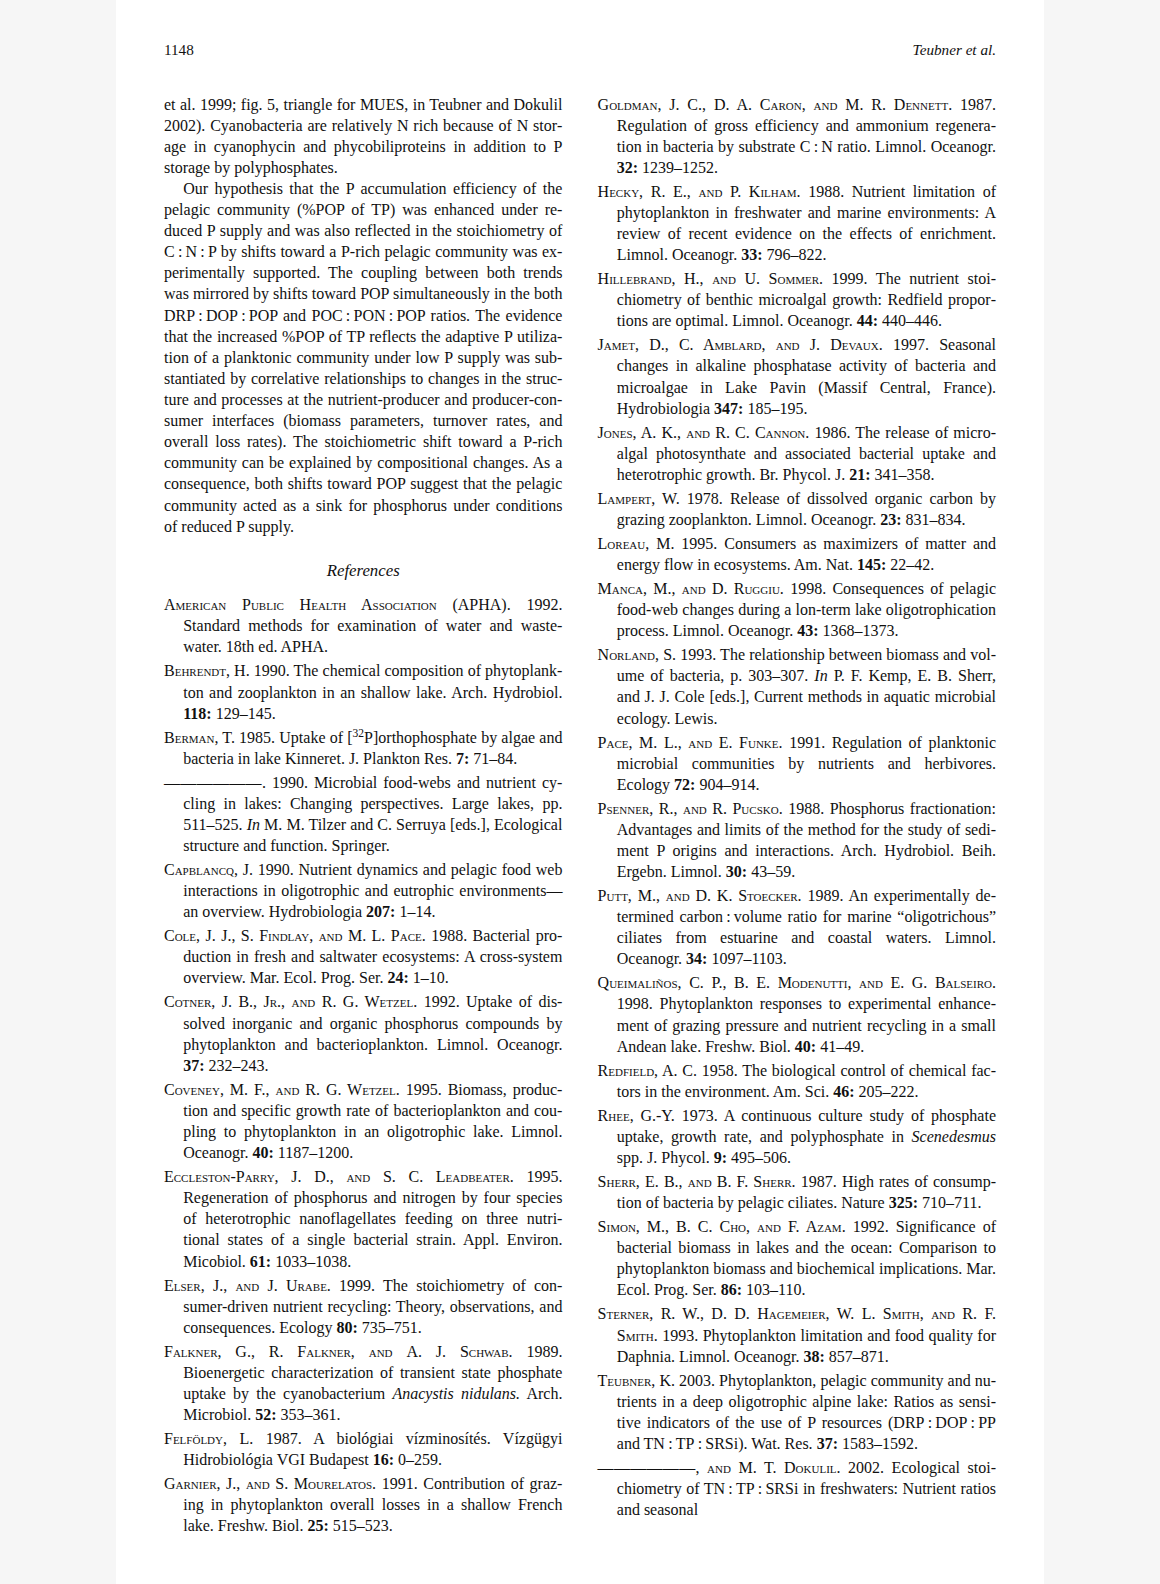1148 Teubner et al.
et al. 1999; fig. 5, triangle for MUES, in Teubner and Dokulil 2002). Cyanobacteria are relatively N rich because of N storage in cyanophycin and phycobiliproteins in addition to P storage by polyphosphates.
Our hypothesis that the P accumulation efficiency of the pelagic community (%POP of TP) was enhanced under reduced P supply and was also reflected in the stoichiometry of C : N : P by shifts toward a P-rich pelagic community was experimentally supported. The coupling between both trends was mirrored by shifts toward POP simultaneously in the both DRP : DOP : POP and POC : PON : POP ratios. The evidence that the increased %POP of TP reflects the adaptive P utilization of a planktonic community under low P supply was substantiated by correlative relationships to changes in the structure and processes at the nutrient-producer and producer-consumer interfaces (biomass parameters, turnover rates, and overall loss rates). The stoichiometric shift toward a P-rich community can be explained by compositional changes. As a consequence, both shifts toward POP suggest that the pelagic community acted as a sink for phosphorus under conditions of reduced P supply.
References
American Public Health Association (APHA). 1992. Standard methods for examination of water and wastewater. 18th ed. APHA.
Behrendt, H. 1990. The chemical composition of phytoplankton and zooplankton in an shallow lake. Arch. Hydrobiol. 118: 129–145.
Berman, T. 1985. Uptake of [32P]orthophosphate by algae and bacteria in lake Kinneret. J. Plankton Res. 7: 71–84.
——————. 1990. Microbial food-webs and nutrient cycling in lakes: Changing perspectives. Large lakes, pp. 511–525. In M. M. Tilzer and C. Serruya [eds.], Ecological structure and function. Springer.
Capblancq, J. 1990. Nutrient dynamics and pelagic food web interactions in oligotrophic and eutrophic environments—an overview. Hydrobiologia 207: 1–14.
Cole, J. J., S. Findlay, and M. L. Pace. 1988. Bacterial production in fresh and saltwater ecosystems: A cross-system overview. Mar. Ecol. Prog. Ser. 24: 1–10.
Cotner, J. B., Jr., and R. G. Wetzel. 1992. Uptake of dissolved inorganic and organic phosphorus compounds by phytoplankton and bacterioplankton. Limnol. Oceanogr. 37: 232–243.
Coveney, M. F., and R. G. Wetzel. 1995. Biomass, production and specific growth rate of bacterioplankton and coupling to phytoplankton in an oligotrophic lake. Limnol. Oceanogr. 40: 1187–1200.
Eccleston-Parry, J. D., and S. C. Leadbeater. 1995. Regeneration of phosphorus and nitrogen by four species of heterotrophic nanoflagellates feeding on three nutritional states of a single bacterial strain. Appl. Environ. Micobiol. 61: 1033–1038.
Elser, J., and J. Urabe. 1999. The stoichiometry of consumer-driven nutrient recycling: Theory, observations, and consequences. Ecology 80: 735–751.
Falkner, G., R. Falkner, and A. J. Schwab. 1989. Bioenergetic characterization of transient state phosphate uptake by the cyanobacterium Anacystis nidulans. Arch. Microbiol. 52: 353–361.
Felföldy, L. 1987. A biológiai vízminosítés. Vízgügyi Hidrobiológia VGI Budapest 16: 0–259.
Garnier, J., and S. Mourelatos. 1991. Contribution of grazing in phytoplankton overall losses in a shallow French lake. Freshw. Biol. 25: 515–523.
Goldman, J. C., D. A. Caron, and M. R. Dennett. 1987. Regulation of gross efficiency and ammonium regeneration in bacteria by substrate C : N ratio. Limnol. Oceanogr. 32: 1239–1252.
Hecky, R. E., and P. Kilham. 1988. Nutrient limitation of phytoplankton in freshwater and marine environments: A review of recent evidence on the effects of enrichment. Limnol. Oceanogr. 33: 796–822.
Hillebrand, H., and U. Sommer. 1999. The nutrient stoichiometry of benthic microalgal growth: Redfield proportions are optimal. Limnol. Oceanogr. 44: 440–446.
Jamet, D., C. Amblard, and J. Devaux. 1997. Seasonal changes in alkaline phosphatase activity of bacteria and microalgae in Lake Pavin (Massif Central, France). Hydrobiologia 347: 185–195.
Jones, A. K., and R. C. Cannon. 1986. The release of micro-algal photosynthate and associated bacterial uptake and heterotrophic growth. Br. Phycol. J. 21: 341–358.
Lampert, W. 1978. Release of dissolved organic carbon by grazing zooplankton. Limnol. Oceanogr. 23: 831–834.
Loreau, M. 1995. Consumers as maximizers of matter and energy flow in ecosystems. Am. Nat. 145: 22–42.
Manca, M., and D. Ruggiu. 1998. Consequences of pelagic food-web changes during a lon-term lake oligotrophication process. Limnol. Oceanogr. 43: 1368–1373.
Norland, S. 1993. The relationship between biomass and volume of bacteria, p. 303–307. In P. F. Kemp, E. B. Sherr, and J. J. Cole [eds.], Current methods in aquatic microbial ecology. Lewis.
Pace, M. L., and E. Funke. 1991. Regulation of planktonic microbial communities by nutrients and herbivores. Ecology 72: 904–914.
Psenner, R., and R. Pucsko. 1988. Phosphorus fractionation: Advantages and limits of the method for the study of sediment P origins and interactions. Arch. Hydrobiol. Beih. Ergebn. Limnol. 30: 43–59.
Putt, M., and D. K. Stoecker. 1989. An experimentally determined carbon : volume ratio for marine “oligotrichous” ciliates from estuarine and coastal waters. Limnol. Oceanogr. 34: 1097–1103.
Queimaliños, C. P., B. E. Modenutti, and E. G. Balseiro. 1998. Phytoplankton responses to experimental enhancement of grazing pressure and nutrient recycling in a small Andean lake. Freshw. Biol. 40: 41–49.
Redfield, A. C. 1958. The biological control of chemical factors in the environment. Am. Sci. 46: 205–222.
Rhee, G.-Y. 1973. A continuous culture study of phosphate uptake, growth rate, and polyphosphate in Scenedesmus spp. J. Phycol. 9: 495–506.
Sherr, E. B., and B. F. Sherr. 1987. High rates of consumption of bacteria by pelagic ciliates. Nature 325: 710–711.
Simon, M., B. C. Cho, and F. Azam. 1992. Significance of bacterial biomass in lakes and the ocean: Comparison to phytoplankton biomass and biochemical implications. Mar. Ecol. Prog. Ser. 86: 103–110.
Sterner, R. W., D. D. Hagemeier, W. L. Smith, and R. F. Smith. 1993. Phytoplankton limitation and food quality for Daphnia. Limnol. Oceanogr. 38: 857–871.
Teubner, K. 2003. Phytoplankton, pelagic community and nutrients in a deep oligotrophic alpine lake: Ratios as sensitive indicators of the use of P resources (DRP : DOP : PP and TN : TP : SRSi). Wat. Res. 37: 1583–1592.
——————, and M. T. Dokulil. 2002. Ecological stoichiometry of TN : TP : SRSi in freshwaters: Nutrient ratios and seasonal